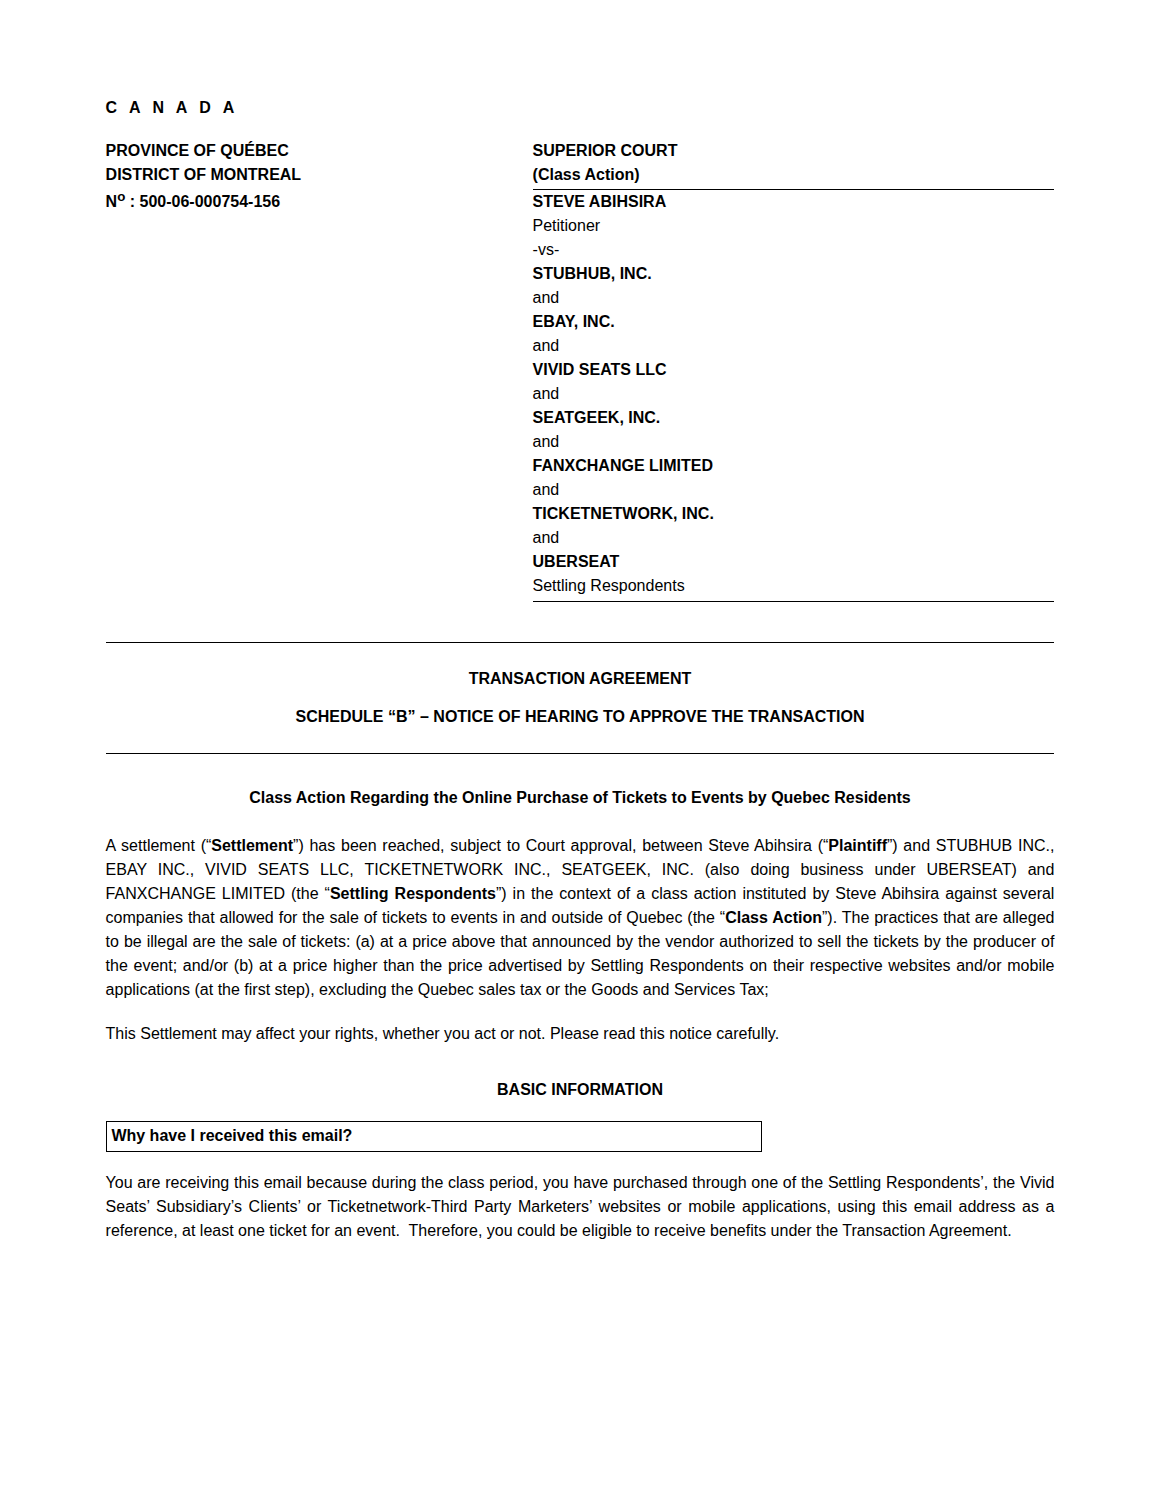C A N A D A
| PROVINCE OF QUÉBEC DISTRICT OF MONTREAL N o : 500-06-000754-156 | SUPERIOR COURT (Class Action) STEVE ABIHSIRA Petitioner -vs- STUBHUB, INC. and EBAY, INC. and VIVID SEATS LLC and SEATGEEK, INC. and FANXCHANGE LIMITED and TICKETNETWORK, INC. and UBERSEAT Settling Respondents |
TRANSACTION AGREEMENT
SCHEDULE “B” – NOTICE OF HEARING TO APPROVE THE TRANSACTION
Class Action Regarding the Online Purchase of Tickets to Events by Quebec Residents
A settlement (“Settlement”) has been reached, subject to Court approval, between Steve Abihsira (“Plaintiff”) and STUBHUB INC., EBAY INC., VIVID SEATS LLC, TICKETNETWORK INC., SEATGEEK, INC. (also doing business under UBERSEAT) and FANXCHANGE LIMITED (the “Settling Respondents”) in the context of a class action instituted by Steve Abihsira against several companies that allowed for the sale of tickets to events in and outside of Quebec (the “Class Action”). The practices that are alleged to be illegal are the sale of tickets: (a) at a price above that announced by the vendor authorized to sell the tickets by the producer of the event; and/or (b) at a price higher than the price advertised by Settling Respondents on their respective websites and/or mobile applications (at the first step), excluding the Quebec sales tax or the Goods and Services Tax;
This Settlement may affect your rights, whether you act or not. Please read this notice carefully.
BASIC INFORMATION
Why have I received this email?
You are receiving this email because during the class period, you have purchased through one of the Settling Respondents’, the Vivid Seats’ Subsidiary’s Clients’ or Ticketnetwork-Third Party Marketers’ websites or mobile applications, using this email address as a reference, at least one ticket for an event. Therefore, you could be eligible to receive benefits under the Transaction Agreement.